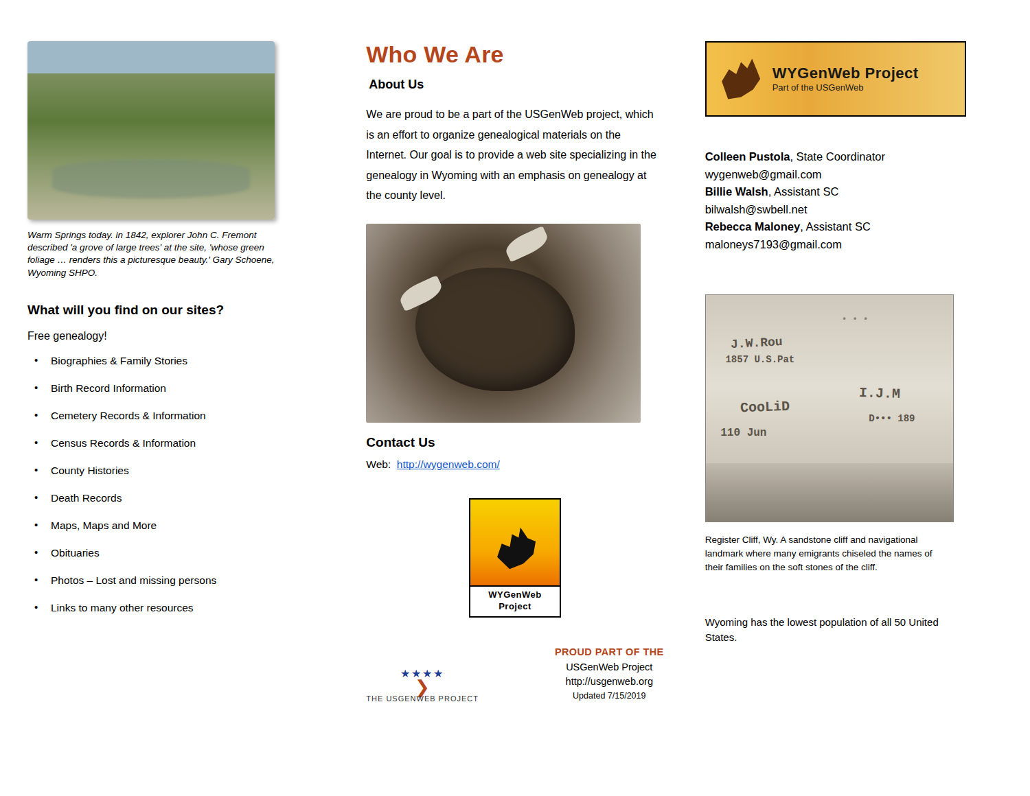Warm Springs today. in 1842, explorer John C. Fremont described 'a grove of large trees' at the site, 'whose green foliage … renders this a picturesque beauty.' Gary Schoene, Wyoming SHPO.
What will you find on our sites?
Free genealogy!
Biographies & Family Stories
Birth Record Information
Cemetery Records & Information
Census Records & Information
County Histories
Death Records
Maps, Maps and More
Obituaries
Photos – Lost and missing persons
Links to many other resources
Who We Are
About Us
We are proud to be a part of the USGenWeb project, which is an effort to organize genealogical materials on the Internet. Our goal is to provide a web site specializing in the genealogy in Wyoming with an emphasis on genealogy at the county level.
Contact Us
Web: http://wygenweb.com/
WYGenWeb
Project
★★★★
❯
THE USGENWEB PROJECT
PROUD PART OF THE
USGenWeb Project
http://usgenweb.org
Updated 7/15/2019
WYGenWeb Project
Part of the USGenWeb
Colleen Pustola, State Coordinator
wygenweb@gmail.com Billie Walsh, Assistant SC
bilwalsh@swbell.net Rebecca Maloney, Assistant SC
maloneys7193@gmail.com
• • • J.W.Rou 1857 U.S.Pat CooLiD 110 Jun I.J.M D••• 189
Register Cliff, Wy. A sandstone cliff and navigational landmark where many emigrants chiseled the names of their families on the soft stones of the cliff.
Wyoming has the lowest population of all 50 United States.